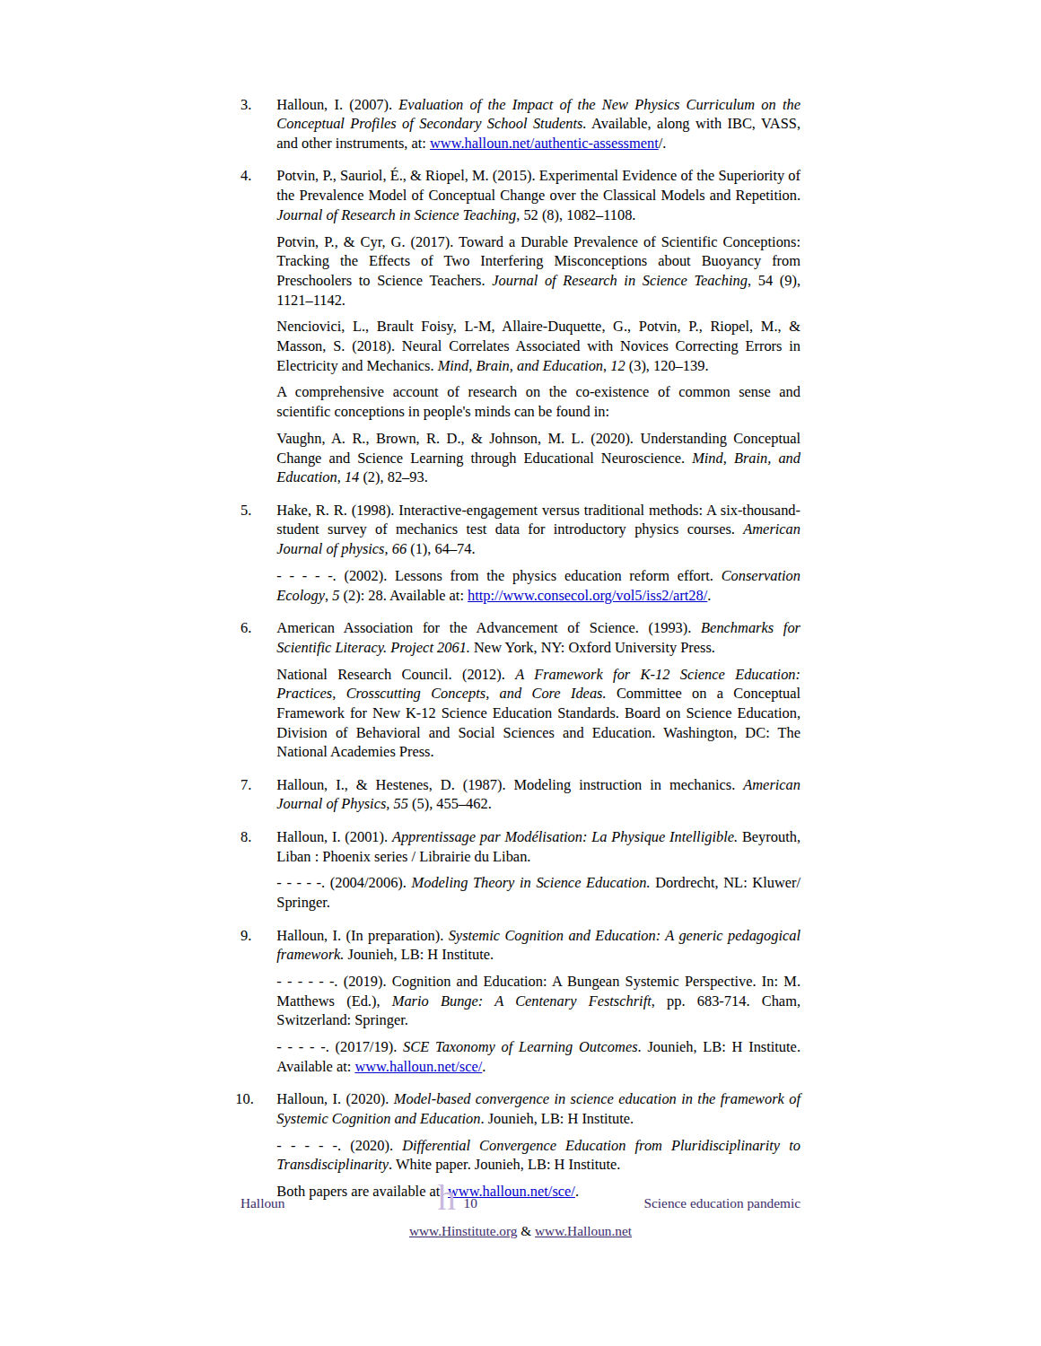3.
Halloun, I. (2007). Evaluation of the Impact of the New Physics Curriculum on the Conceptual Profiles of Secondary School Students. Available, along with IBC, VASS, and other instruments, at: www.halloun.net/authentic-assessment/.
4.
Potvin, P., Sauriol, É., & Riopel, M. (2015). Experimental Evidence of the Superiority of the Prevalence Model of Conceptual Change over the Classical Models and Repetition. Journal of Research in Science Teaching, 52 (8), 1082–1108.
Potvin, P., & Cyr, G. (2017). Toward a Durable Prevalence of Scientific Conceptions: Tracking the Effects of Two Interfering Misconceptions about Buoyancy from Preschoolers to Science Teachers. Journal of Research in Science Teaching, 54 (9), 1121–1142.
Nenciovici, L., Brault Foisy, L-M, Allaire-Duquette, G., Potvin, P., Riopel, M., & Masson, S. (2018). Neural Correlates Associated with Novices Correcting Errors in Electricity and Mechanics. Mind, Brain, and Education, 12 (3), 120–139.
A comprehensive account of research on the co-existence of common sense and scientific conceptions in people's minds can be found in:
Vaughn, A. R., Brown, R. D., & Johnson, M. L. (2020). Understanding Conceptual Change and Science Learning through Educational Neuroscience. Mind, Brain, and Education, 14 (2), 82–93.
5.
Hake, R. R. (1998). Interactive-engagement versus traditional methods: A six-thousand-student survey of mechanics test data for introductory physics courses. American Journal of physics, 66 (1), 64–74.
- - - - -. (2002). Lessons from the physics education reform effort. Conservation Ecology, 5 (2): 28. Available at: http://www.consecol.org/vol5/iss2/art28/.
6.
American Association for the Advancement of Science. (1993). Benchmarks for Scientific Literacy. Project 2061. New York, NY: Oxford University Press.
National Research Council. (2012). A Framework for K-12 Science Education: Practices, Crosscutting Concepts, and Core Ideas. Committee on a Conceptual Framework for New K-12 Science Education Standards. Board on Science Education, Division of Behavioral and Social Sciences and Education. Washington, DC: The National Academies Press.
7.
Halloun, I., & Hestenes, D. (1987). Modeling instruction in mechanics. American Journal of Physics, 55 (5), 455–462.
8.
Halloun, I. (2001). Apprentissage par Modélisation: La Physique Intelligible. Beyrouth, Liban : Phoenix series / Librairie du Liban.
- - - - -. (2004/2006). Modeling Theory in Science Education. Dordrecht, NL: Kluwer/ Springer.
9.
Halloun, I. (In preparation). Systemic Cognition and Education: A generic pedagogical framework. Jounieh, LB: H Institute.
- - - - - -. (2019). Cognition and Education: A Bungean Systemic Perspective. In: M. Matthews (Ed.), Mario Bunge: A Centenary Festschrift, pp. 683-714. Cham, Switzerland: Springer.
- - - - -. (2017/19). SCE Taxonomy of Learning Outcomes. Jounieh, LB: H Institute. Available at: www.halloun.net/sce/.
10.
Halloun, I. (2020). Model-based convergence in science education in the framework of Systemic Cognition and Education. Jounieh, LB: H Institute.
- - - - -. (2020). Differential Convergence Education from Pluridisciplinarity to Transdisciplinarity. White paper. Jounieh, LB: H Institute.
Both papers are available at: www.halloun.net/sce/.
Halloun
h 10
Science education pandemic
www.Hinstitute.org & www.Halloun.net